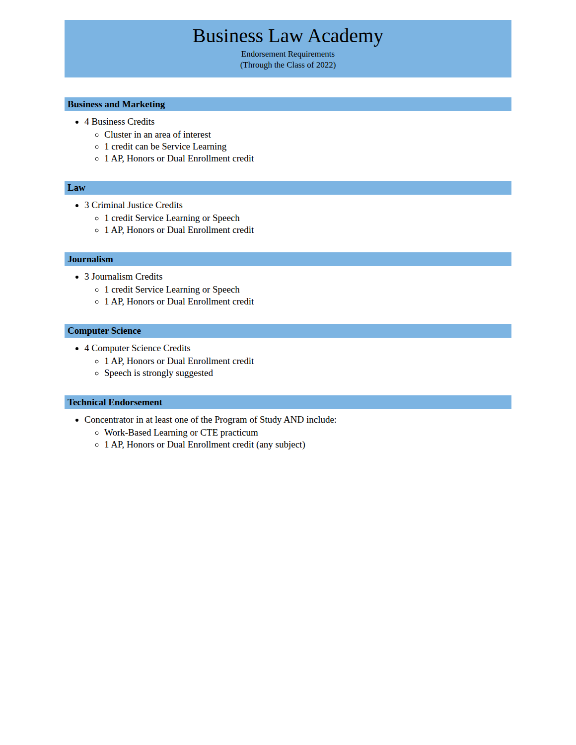Business Law Academy
Endorsement Requirements
(Through the Class of 2022)
Business and Marketing
4 Business Credits
Cluster in an area of interest
1 credit can be Service Learning
1 AP, Honors or Dual Enrollment credit
Law
3 Criminal Justice Credits
1 credit Service Learning or Speech
1 AP, Honors or Dual Enrollment credit
Journalism
3 Journalism Credits
1 credit Service Learning or Speech
1 AP, Honors or Dual Enrollment credit
Computer Science
4 Computer Science Credits
1 AP, Honors or Dual Enrollment credit
Speech is strongly suggested
Technical Endorsement
Concentrator in at least one of the Program of Study AND include:
Work-Based Learning or CTE practicum
1 AP, Honors or Dual Enrollment credit (any subject)